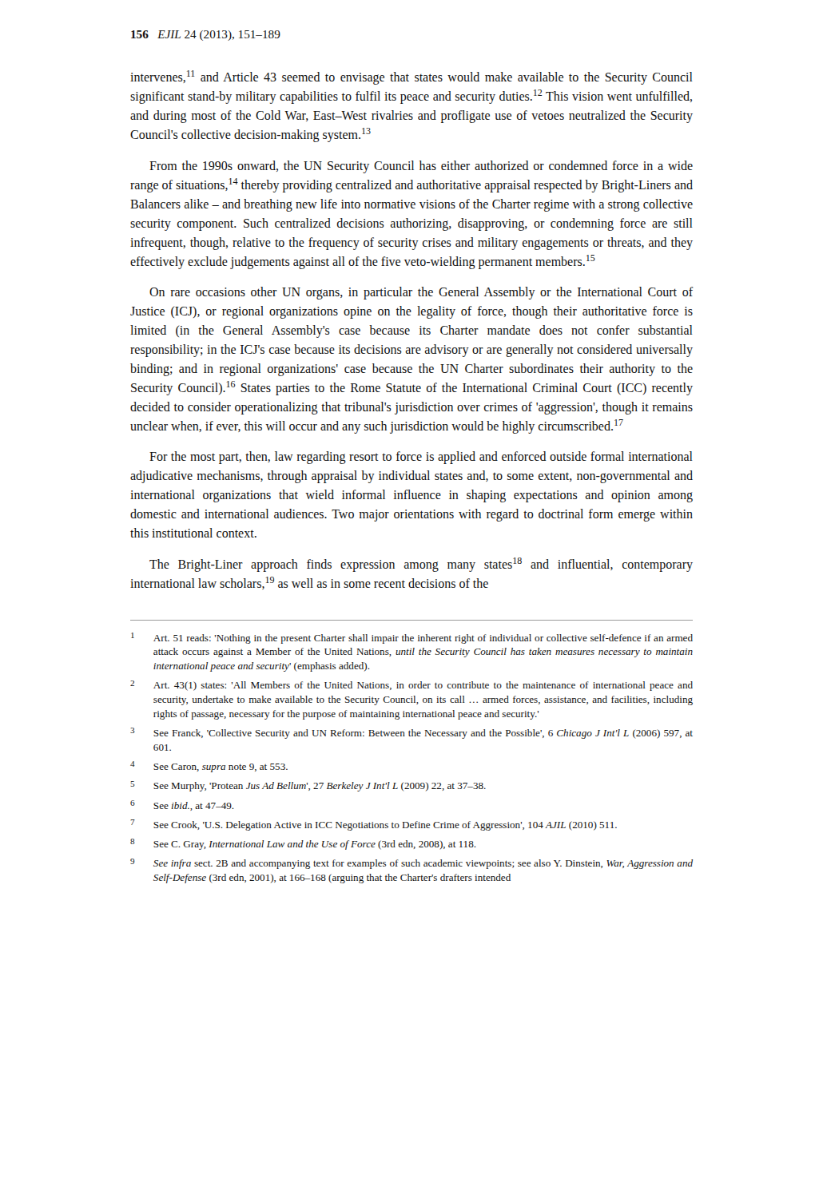156 EJIL 24 (2013), 151–189
intervenes,11 and Article 43 seemed to envisage that states would make available to the Security Council significant stand-by military capabilities to fulfil its peace and security duties.12 This vision went unfulfilled, and during most of the Cold War, East–West rivalries and profligate use of vetoes neutralized the Security Council's collective decision-making system.13
From the 1990s onward, the UN Security Council has either authorized or condemned force in a wide range of situations,14 thereby providing centralized and authoritative appraisal respected by Bright-Liners and Balancers alike – and breathing new life into normative visions of the Charter regime with a strong collective security component. Such centralized decisions authorizing, disapproving, or condemning force are still infrequent, though, relative to the frequency of security crises and military engagements or threats, and they effectively exclude judgements against all of the five veto-wielding permanent members.15
On rare occasions other UN organs, in particular the General Assembly or the International Court of Justice (ICJ), or regional organizations opine on the legality of force, though their authoritative force is limited (in the General Assembly's case because its Charter mandate does not confer substantial responsibility; in the ICJ's case because its decisions are advisory or are generally not considered universally binding; and in regional organizations' case because the UN Charter subordinates their authority to the Security Council).16 States parties to the Rome Statute of the International Criminal Court (ICC) recently decided to consider operationalizing that tribunal's jurisdiction over crimes of 'aggression', though it remains unclear when, if ever, this will occur and any such jurisdiction would be highly circumscribed.17
For the most part, then, law regarding resort to force is applied and enforced outside formal international adjudicative mechanisms, through appraisal by individual states and, to some extent, non-governmental and international organizations that wield informal influence in shaping expectations and opinion among domestic and international audiences. Two major orientations with regard to doctrinal form emerge within this institutional context.
The Bright-Liner approach finds expression among many states18 and influential, contemporary international law scholars,19 as well as in some recent decisions of the
Art. 51 reads: 'Nothing in the present Charter shall impair the inherent right of individual or collective self-defence if an armed attack occurs against a Member of the United Nations, until the Security Council has taken measures necessary to maintain international peace and security' (emphasis added).
Art. 43(1) states: 'All Members of the United Nations, in order to contribute to the maintenance of international peace and security, undertake to make available to the Security Council, on its call … armed forces, assistance, and facilities, including rights of passage, necessary for the purpose of maintaining international peace and security.'
See Franck, 'Collective Security and UN Reform: Between the Necessary and the Possible', 6 Chicago J Int'l L (2006) 597, at 601.
See Caron, supra note 9, at 553.
See Murphy, 'Protean Jus Ad Bellum', 27 Berkeley J Int'l L (2009) 22, at 37–38.
See ibid., at 47–49.
See Crook, 'U.S. Delegation Active in ICC Negotiations to Define Crime of Aggression', 104 AJIL (2010) 511.
See C. Gray, International Law and the Use of Force (3rd edn, 2008), at 118.
See infra sect. 2B and accompanying text for examples of such academic viewpoints; see also Y. Dinstein, War, Aggression and Self-Defense (3rd edn, 2001), at 166–168 (arguing that the Charter's drafters intended